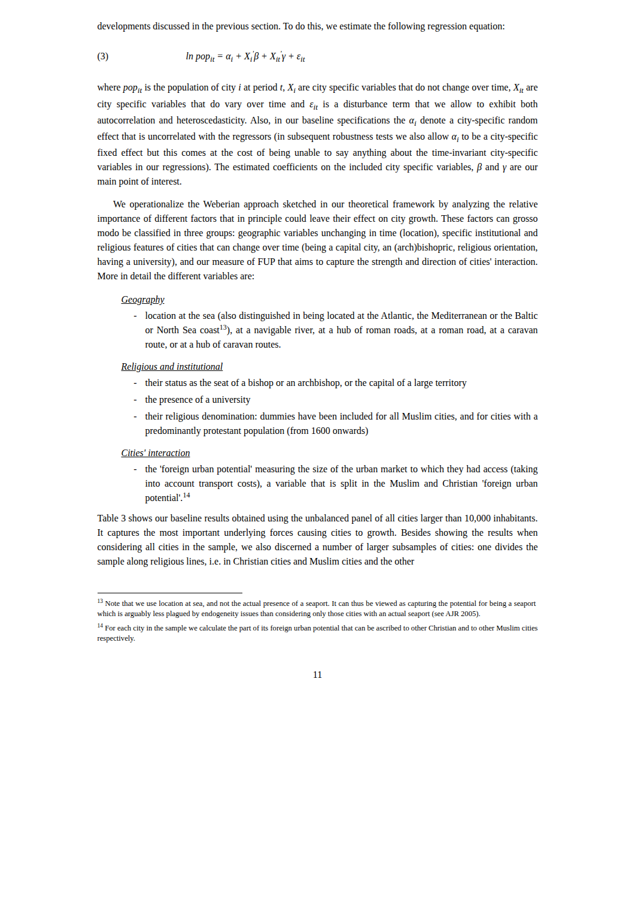developments discussed in the previous section. To do this, we estimate the following regression equation:
(3) ln popit = αi + Xi'β + Xit'γ + εit
where popit is the population of city i at period t, Xi are city specific variables that do not change over time, Xit are city specific variables that do vary over time and εit is a disturbance term that we allow to exhibit both autocorrelation and heteroscedasticity. Also, in our baseline specifications the αi denote a city-specific random effect that is uncorrelated with the regressors (in subsequent robustness tests we also allow αi to be a city-specific fixed effect but this comes at the cost of being unable to say anything about the time-invariant city-specific variables in our regressions). The estimated coefficients on the included city specific variables, β and γ are our main point of interest.
We operationalize the Weberian approach sketched in our theoretical framework by analyzing the relative importance of different factors that in principle could leave their effect on city growth. These factors can grosso modo be classified in three groups: geographic variables unchanging in time (location), specific institutional and religious features of cities that can change over time (being a capital city, an (arch)bishopric, religious orientation, having a university), and our measure of FUP that aims to capture the strength and direction of cities' interaction. More in detail the different variables are:
Geography
location at the sea (also distinguished in being located at the Atlantic, the Mediterranean or the Baltic or North Sea coast13), at a navigable river, at a hub of roman roads, at a roman road, at a caravan route, or at a hub of caravan routes.
Religious and institutional
their status as the seat of a bishop or an archbishop, or the capital of a large territory
the presence of a university
their religious denomination: dummies have been included for all Muslim cities, and for cities with a predominantly protestant population (from 1600 onwards)
Cities' interaction
the 'foreign urban potential' measuring the size of the urban market to which they had access (taking into account transport costs), a variable that is split in the Muslim and Christian 'foreign urban potential'.14
Table 3 shows our baseline results obtained using the unbalanced panel of all cities larger than 10,000 inhabitants. It captures the most important underlying forces causing cities to growth. Besides showing the results when considering all cities in the sample, we also discerned a number of larger subsamples of cities: one divides the sample along religious lines, i.e. in Christian cities and Muslim cities and the other
13 Note that we use location at sea, and not the actual presence of a seaport. It can thus be viewed as capturing the potential for being a seaport which is arguably less plagued by endogeneity issues than considering only those cities with an actual seaport (see AJR 2005).
14 For each city in the sample we calculate the part of its foreign urban potential that can be ascribed to other Christian and to other Muslim cities respectively.
11